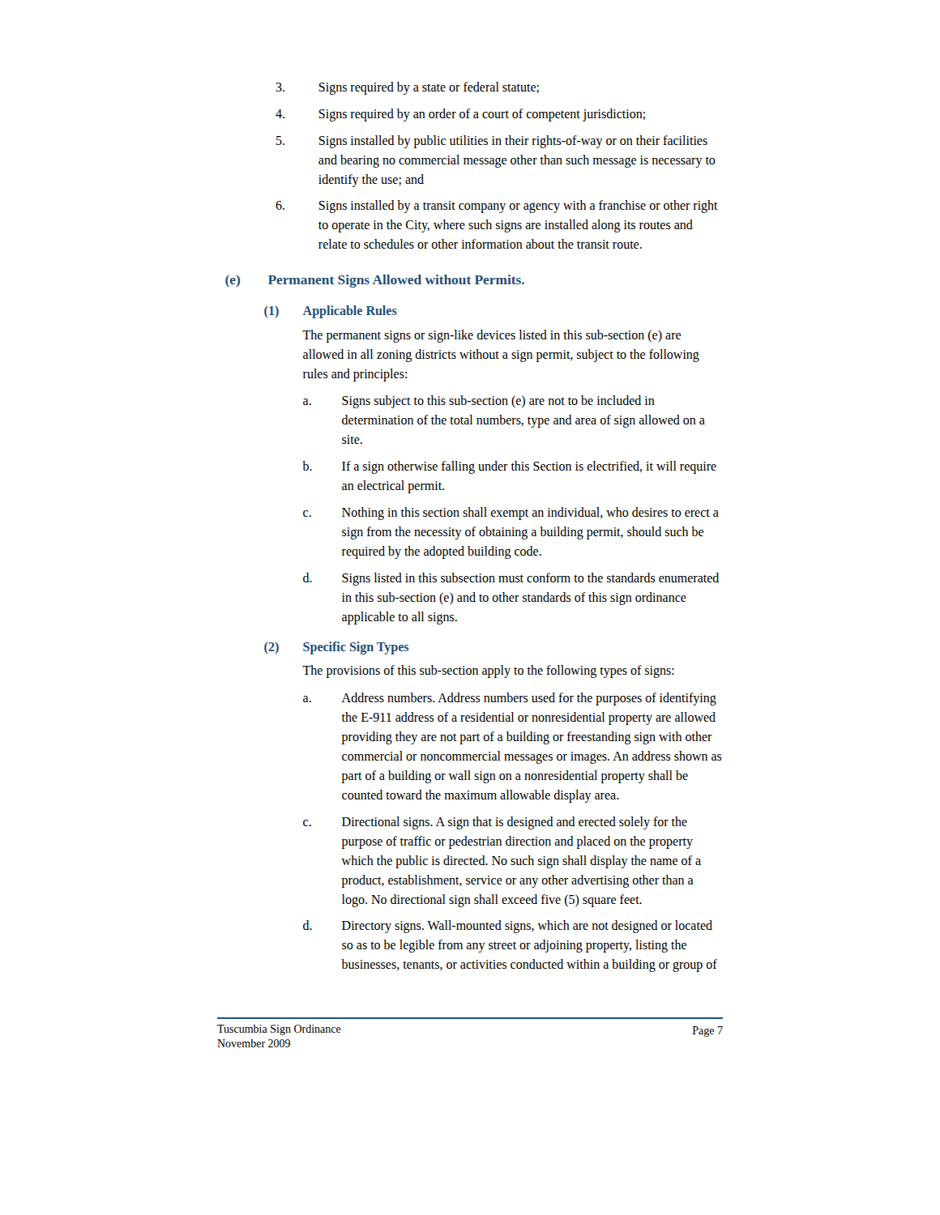3.
Signs required by a state or federal statute;
4.
Signs required by an order of a court of competent jurisdiction;
5.
Signs installed by public utilities in their rights-of-way or on their facilities and bearing no commercial message other than such message is necessary to identify the use; and
6.
Signs installed by a transit company or agency with a franchise or other right to operate in the City, where such signs are installed along its routes and relate to schedules or other information about the transit route.
(e)
Permanent Signs Allowed without Permits.
(1)
Applicable Rules
The permanent signs or sign-like devices listed in this sub-section (e) are allowed in all zoning districts without a sign permit, subject to the following rules and principles:
a.
Signs subject to this sub-section (e) are not to be included in determination of the total numbers, type and area of sign allowed on a site.
b.
If a sign otherwise falling under this Section is electrified, it will require an electrical permit.
c.
Nothing in this section shall exempt an individual, who desires to erect a sign from the necessity of obtaining a building permit, should such be required by the adopted building code.
d.
Signs listed in this subsection must conform to the standards enumerated in this sub-section (e) and to other standards of this sign ordinance applicable to all signs.
(2)
Specific Sign Types
The provisions of this sub-section apply to the following types of signs:
a.
Address numbers. Address numbers used for the purposes of identifying the E-911 address of a residential or nonresidential property are allowed providing they are not part of a building or freestanding sign with other commercial or noncommercial messages or images. An address shown as part of a building or wall sign on a nonresidential property shall be counted toward the maximum allowable display area.
c.
Directional signs. A sign that is designed and erected solely for the purpose of traffic or pedestrian direction and placed on the property which the public is directed. No such sign shall display the name of a product, establishment, service or any other advertising other than a logo. No directional sign shall exceed five (5) square feet.
d.
Directory signs. Wall-mounted signs, which are not designed or located so as to be legible from any street or adjoining property, listing the businesses, tenants, or activities conducted within a building or group of
Tuscumbia Sign Ordinance
November 2009
Page 7